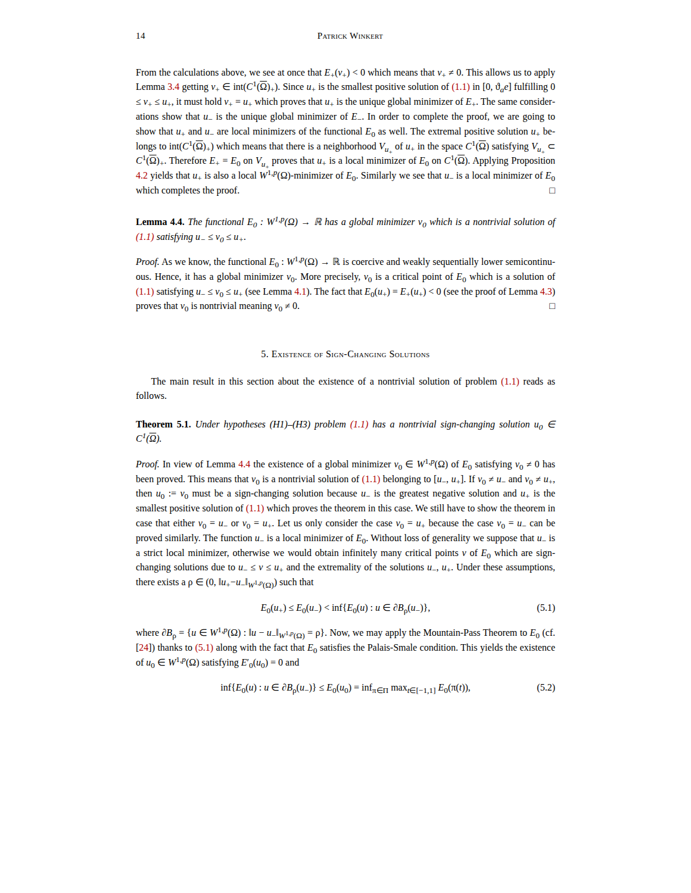14 Patrick Winkert
From the calculations above, we see at once that E+(v+) < 0 which means that v+ ≠ 0. This allows us to apply Lemma 3.4 getting v+ ∈ int(C1(Ω)+). Since u+ is the smallest positive solution of (1.1) in [0, ϑae] fulfilling 0 ≤ v+ ≤ u+, it must hold v+ = u+ which proves that u+ is the unique global minimizer of E+. The same considerations show that u− is the unique global minimizer of E−. In order to complete the proof, we are going to show that u+ and u− are local minimizers of the functional E0 as well. The extremal positive solution u+ belongs to int(C1(Ω)+) which means that there is a neighborhood Vu+ of u+ in the space C1(Ω) satisfying Vu+ ⊂ C1(Ω)+. Therefore E+ = E0 on Vu+ proves that u+ is a local minimizer of E0 on C1(Ω). Applying Proposition 4.2 yields that u+ is also a local W1,p(Ω)-minimizer of E0. Similarly we see that u− is a local minimizer of E0 which completes the proof. □
Lemma 4.4. The functional E0 : W1,p(Ω) → ℝ has a global minimizer v0 which is a nontrivial solution of (1.1) satisfying u− ≤ v0 ≤ u+.
Proof. As we know, the functional E0 : W1,p(Ω) → ℝ is coercive and weakly sequentially lower semicontinuous. Hence, it has a global minimizer v0. More precisely, v0 is a critical point of E0 which is a solution of (1.1) satisfying u− ≤ v0 ≤ u+ (see Lemma 4.1). The fact that E0(u+) = E+(u+) < 0 (see the proof of Lemma 4.3) proves that v0 is nontrivial meaning v0 ≠ 0. □
5. Existence of Sign-Changing Solutions
The main result in this section about the existence of a nontrivial solution of problem (1.1) reads as follows.
Theorem 5.1. Under hypotheses (H1)–(H3) problem (1.1) has a nontrivial sign-changing solution u0 ∈ C1(Ω).
Proof. In view of Lemma 4.4 the existence of a global minimizer v0 ∈ W1,p(Ω) of E0 satisfying v0 ≠ 0 has been proved. This means that v0 is a nontrivial solution of (1.1) belonging to [u−, u+]. If v0 ≠ u− and v0 ≠ u+, then u0 := v0 must be a sign-changing solution because u− is the greatest negative solution and u+ is the smallest positive solution of (1.1) which proves the theorem in this case. We still have to show the theorem in case that either v0 = u− or v0 = u+. Let us only consider the case v0 = u+ because the case v0 = u− can be proved similarly. The function u− is a local minimizer of E0. Without loss of generality we suppose that u− is a strict local minimizer, otherwise we would obtain infinitely many critical points v of E0 which are sign-changing solutions due to u− ≤ v ≤ u+ and the extremality of the solutions u−, u+. Under these assumptions, there exists a ρ ∈ (0, ‖u+−u−‖W1,p(Ω)) such that
E0(u+) ≤ E0(u−) < inf{E0(u) : u ∈ ∂Bρ(u−)}, (5.1)
where ∂Bρ = {u ∈ W1,p(Ω) : ‖u − u−‖W1,p(Ω) = ρ}. Now, we may apply the Mountain-Pass Theorem to E0 (cf. [24]) thanks to (5.1) along with the fact that E0 satisfies the Palais-Smale condition. This yields the existence of u0 ∈ W1,p(Ω) satisfying E′0(u0) = 0 and
inf{E0(u) : u ∈ ∂Bρ(u−)} ≤ E0(u0) = infπ∈Π maxt∈[−1,1] E0(π(t)), (5.2)